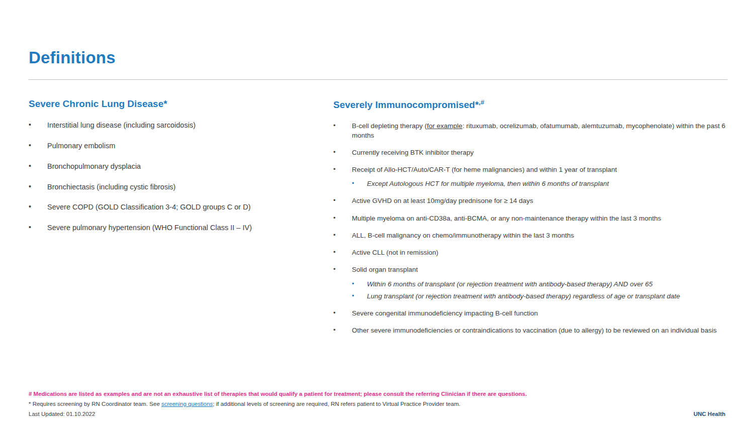Definitions
Severe Chronic Lung Disease*
Interstitial lung disease (including sarcoidosis)
Pulmonary embolism
Bronchopulmonary dysplacia
Bronchiectasis (including cystic fibrosis)
Severe COPD (GOLD Classification 3-4; GOLD groups C or D)
Severe pulmonary hypertension (WHO Functional Class II – IV)
Severely Immunocompromised*,#
B-cell depleting therapy (for example: rituxumab, ocrelizumab, ofatumumab, alemtuzumab, mycophenolate) within the past 6 months
Currently receiving BTK inhibitor therapy
Receipt of Allo-HCT/Auto/CAR-T (for heme malignancies) and within 1 year of transplant
Except Autologous HCT for multiple myeloma, then within 6 months of transplant
Active GVHD on at least 10mg/day prednisone for ≥ 14 days
Multiple myeloma on anti-CD38a, anti-BCMA, or any non-maintenance therapy within the last 3 months
ALL, B-cell malignancy on chemo/immunotherapy within the last 3 months
Active CLL (not in remission)
Solid organ transplant
Within 6 months of transplant (or rejection treatment with antibody-based therapy) AND over 65
Lung transplant (or rejection treatment with antibody-based therapy) regardless of age or transplant date
Severe congenital immunodeficiency impacting B-cell function
Other severe immunodeficiencies or contraindications to vaccination (due to allergy) to be reviewed on an individual basis
# Medications are listed as examples and are not an exhaustive list of therapies that would qualify a patient for treatment; please consult the referring Clinician if there are questions.
* Requires screening by RN Coordinator team. See screening questions; if additional levels of screening are required, RN refers patient to Virtual Practice Provider team.
Last Updated: 01.10.2022
UNC Health